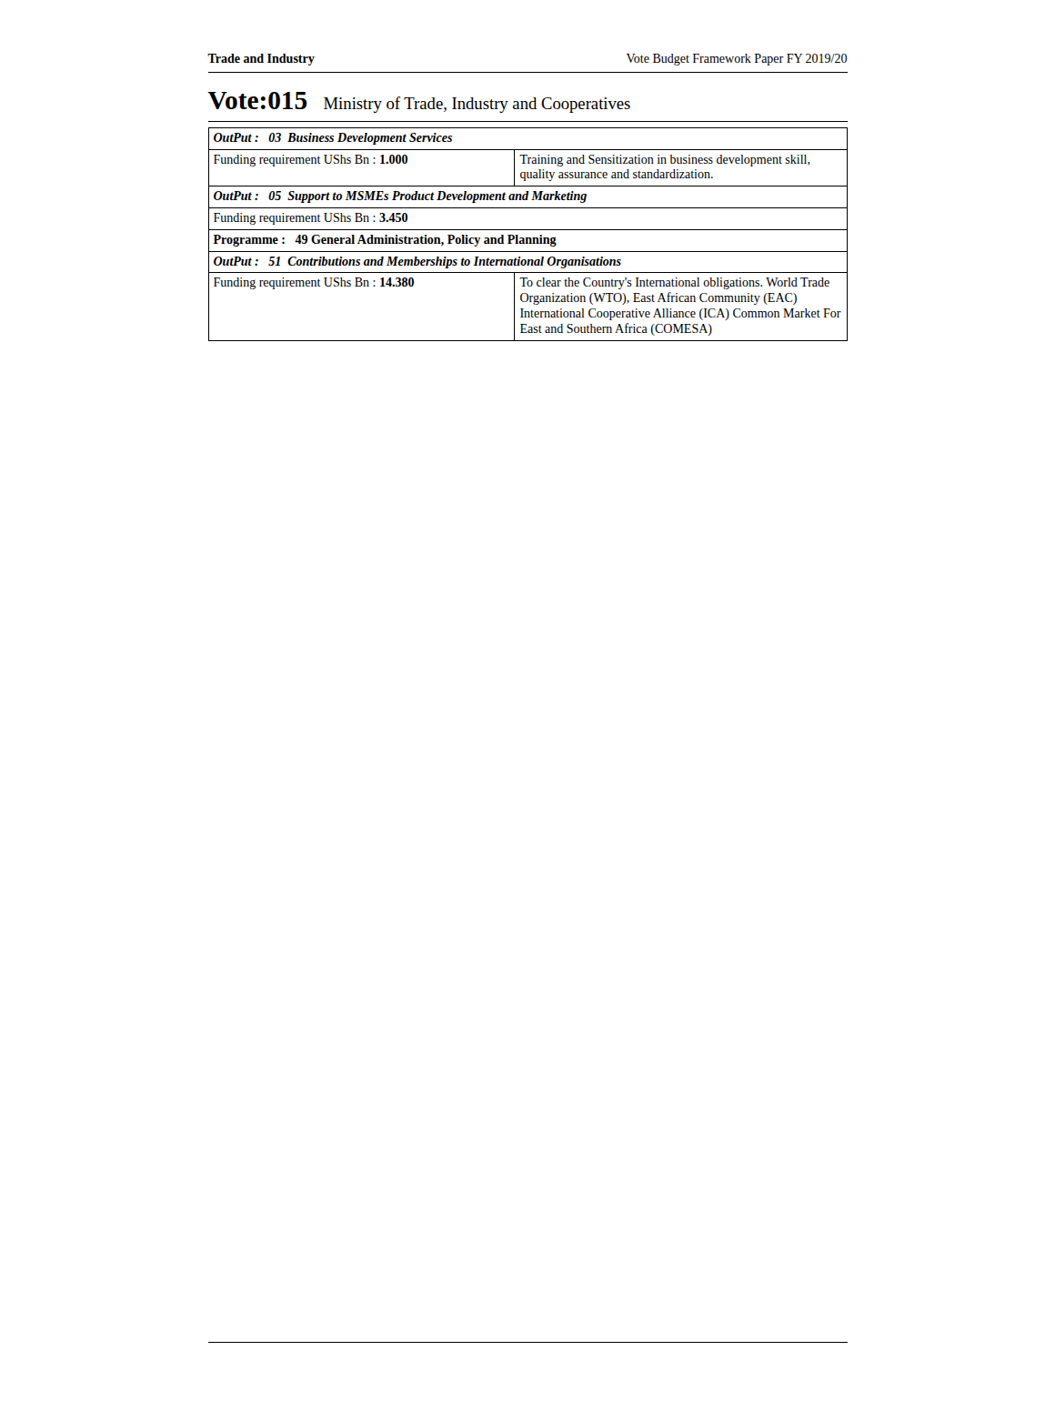Trade and Industry Vote Budget Framework Paper FY 2019/20
Vote:015 Ministry of Trade, Industry and Cooperatives
| OutPut : 03 Business Development Services |
| Funding requirement UShs Bn : 1.000 | Training and Sensitization in business development skill, quality assurance and standardization. |
| OutPut : 05 Support to MSMEs Product Development and Marketing |
| Funding requirement UShs Bn : 3.450 |
| Programme : 49 General Administration, Policy and Planning |
| OutPut : 51 Contributions and Memberships to International Organisations |
| Funding requirement UShs Bn : 14.380 | To clear the Country's International obligations. World Trade Organization (WTO), East African Community (EAC) International Cooperative Alliance (ICA) Common Market For East and Southern Africa (COMESA) |